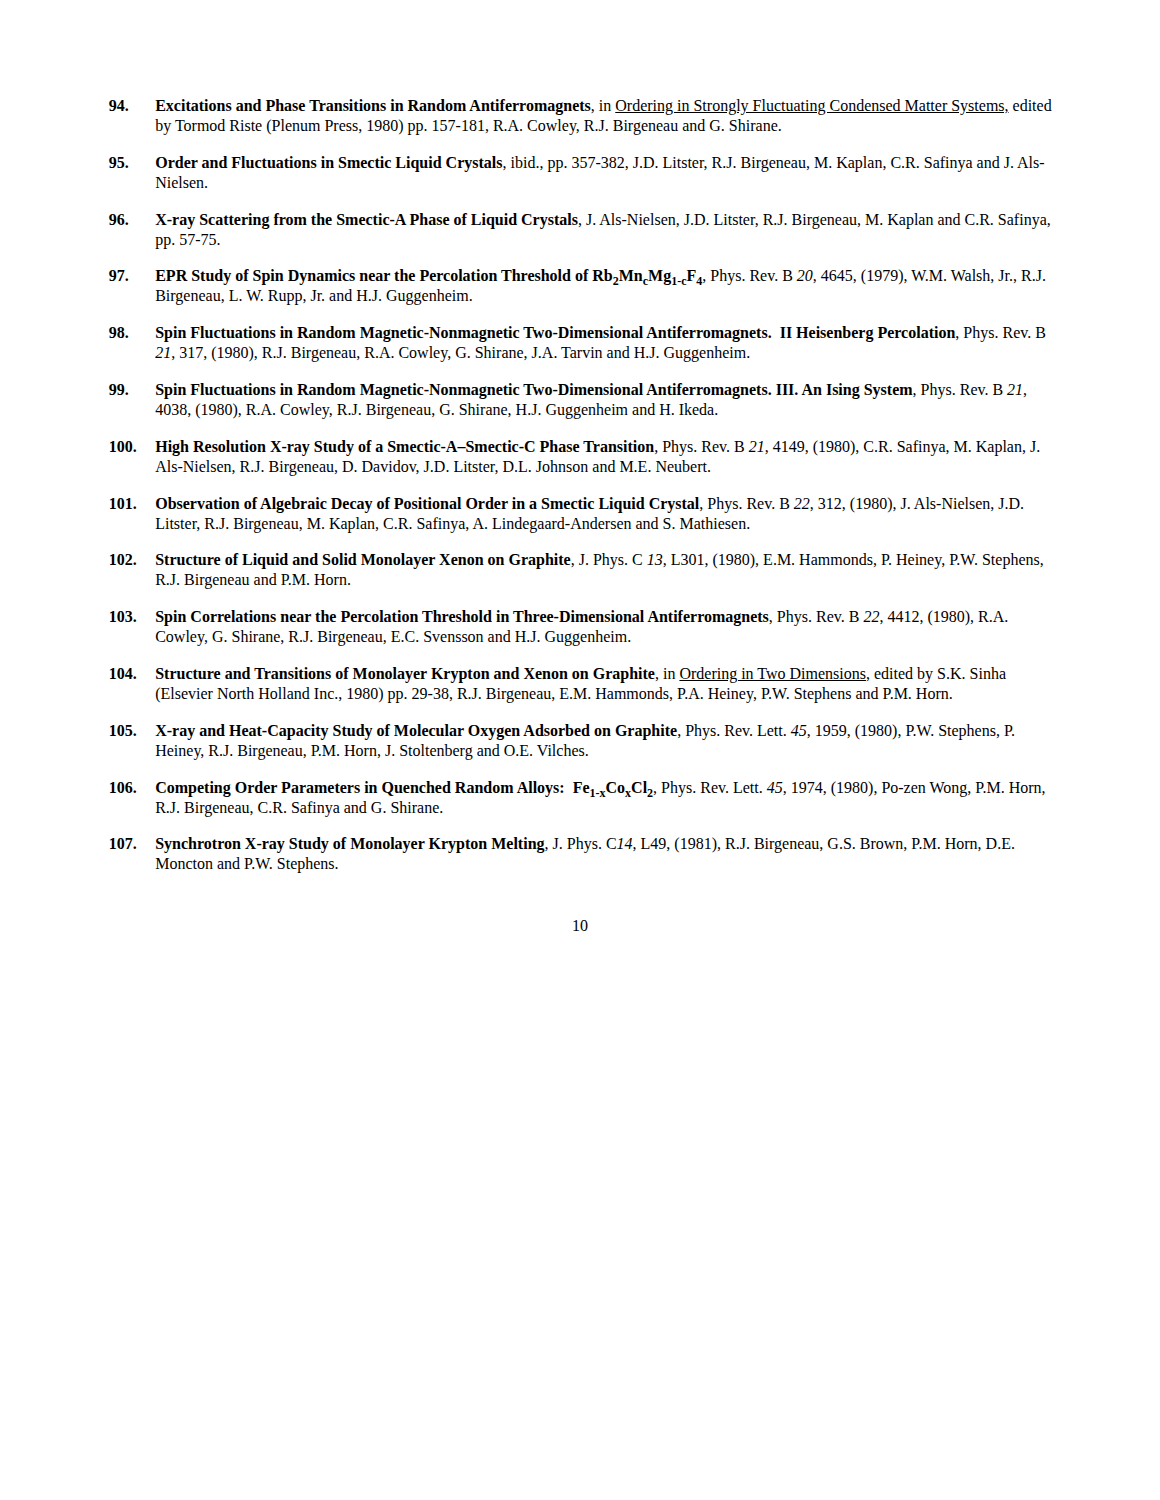94. Excitations and Phase Transitions in Random Antiferromagnets, in Ordering in Strongly Fluctuating Condensed Matter Systems, edited by Tormod Riste (Plenum Press, 1980) pp. 157-181, R.A. Cowley, R.J. Birgeneau and G. Shirane.
95. Order and Fluctuations in Smectic Liquid Crystals, ibid., pp. 357-382, J.D. Litster, R.J. Birgeneau, M. Kaplan, C.R. Safinya and J. Als-Nielsen.
96. X-ray Scattering from the Smectic-A Phase of Liquid Crystals, J. Als-Nielsen, J.D. Litster, R.J. Birgeneau, M. Kaplan and C.R. Safinya, pp. 57-75.
97. EPR Study of Spin Dynamics near the Percolation Threshold of Rb2MncMg1-cF4, Phys. Rev. B 20, 4645, (1979), W.M. Walsh, Jr., R.J. Birgeneau, L. W. Rupp, Jr. and H.J. Guggenheim.
98. Spin Fluctuations in Random Magnetic-Nonmagnetic Two-Dimensional Antiferromagnets. II Heisenberg Percolation, Phys. Rev. B 21, 317, (1980), R.J. Birgeneau, R.A. Cowley, G. Shirane, J.A. Tarvin and H.J. Guggenheim.
99. Spin Fluctuations in Random Magnetic-Nonmagnetic Two-Dimensional Antiferromagnets. III. An Ising System, Phys. Rev. B 21, 4038, (1980), R.A. Cowley, R.J. Birgeneau, G. Shirane, H.J. Guggenheim and H. Ikeda.
100. High Resolution X-ray Study of a Smectic-A–Smectic-C Phase Transition, Phys. Rev. B 21, 4149, (1980), C.R. Safinya, M. Kaplan, J. Als-Nielsen, R.J. Birgeneau, D. Davidov, J.D. Litster, D.L. Johnson and M.E. Neubert.
101. Observation of Algebraic Decay of Positional Order in a Smectic Liquid Crystal, Phys. Rev. B 22, 312, (1980), J. Als-Nielsen, J.D. Litster, R.J. Birgeneau, M. Kaplan, C.R. Safinya, A. Lindegaard-Andersen and S. Mathiesen.
102. Structure of Liquid and Solid Monolayer Xenon on Graphite, J. Phys. C 13, L301, (1980), E.M. Hammonds, P. Heiney, P.W. Stephens, R.J. Birgeneau and P.M. Horn.
103. Spin Correlations near the Percolation Threshold in Three-Dimensional Antiferromagnets, Phys. Rev. B 22, 4412, (1980), R.A. Cowley, G. Shirane, R.J. Birgeneau, E.C. Svensson and H.J. Guggenheim.
104. Structure and Transitions of Monolayer Krypton and Xenon on Graphite, in Ordering in Two Dimensions, edited by S.K. Sinha (Elsevier North Holland Inc., 1980) pp. 29-38, R.J. Birgeneau, E.M. Hammonds, P.A. Heiney, P.W. Stephens and P.M. Horn.
105. X-ray and Heat-Capacity Study of Molecular Oxygen Adsorbed on Graphite, Phys. Rev. Lett. 45, 1959, (1980), P.W. Stephens, P. Heiney, R.J. Birgeneau, P.M. Horn, J. Stoltenberg and O.E. Vilches.
106. Competing Order Parameters in Quenched Random Alloys: Fe1-xCoxCl2, Phys. Rev. Lett. 45, 1974, (1980), Po-zen Wong, P.M. Horn, R.J. Birgeneau, C.R. Safinya and G. Shirane.
107. Synchrotron X-ray Study of Monolayer Krypton Melting, J. Phys. C14, L49, (1981), R.J. Birgeneau, G.S. Brown, P.M. Horn, D.E. Moncton and P.W. Stephens.
10